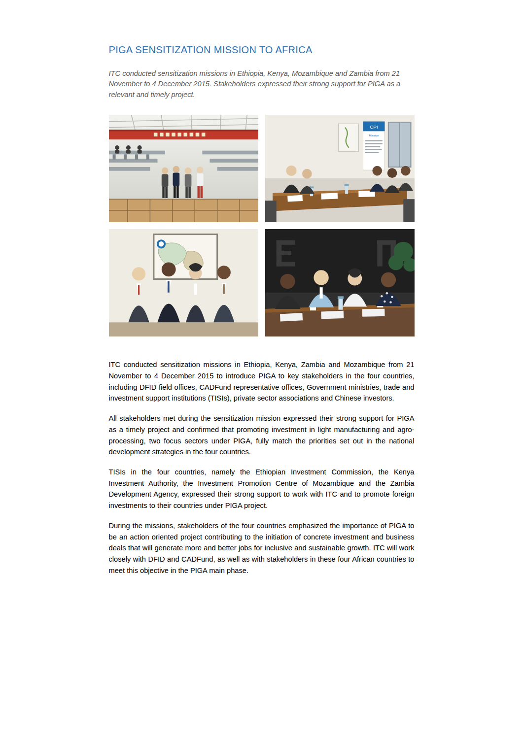PIGA SENSITIZATION MISSION TO AFRICA
ITC conducted sensitization missions in Ethiopia, Kenya, Mozambique and Zambia from 21 November to 4 December 2015. Stakeholders expressed their strong support for PIGA as a relevant and timely project.
CPI Mission
ITC conducted sensitization missions in Ethiopia, Kenya, Zambia and Mozambique from 21 November to 4 December 2015 to introduce PIGA to key stakeholders in the four countries, including DFID field offices, CADFund representative offices, Government ministries, trade and investment support institutions (TISIs), private sector associations and Chinese investors.
All stakeholders met during the sensitization mission expressed their strong support for PIGA as a timely project and confirmed that promoting investment in light manufacturing and agro-processing, two focus sectors under PIGA, fully match the priorities set out in the national development strategies in the four countries.
TISIs in the four countries, namely the Ethiopian Investment Commission, the Kenya Investment Authority, the Investment Promotion Centre of Mozambique and the Zambia Development Agency, expressed their strong support to work with ITC and to promote foreign investments to their countries under PIGA project.
During the missions, stakeholders of the four countries emphasized the importance of PIGA to be an action oriented project contributing to the initiation of concrete investment and business deals that will generate more and better jobs for inclusive and sustainable growth. ITC will work closely with DFID and CADFund, as well as with stakeholders in these four African countries to meet this objective in the PIGA main phase.